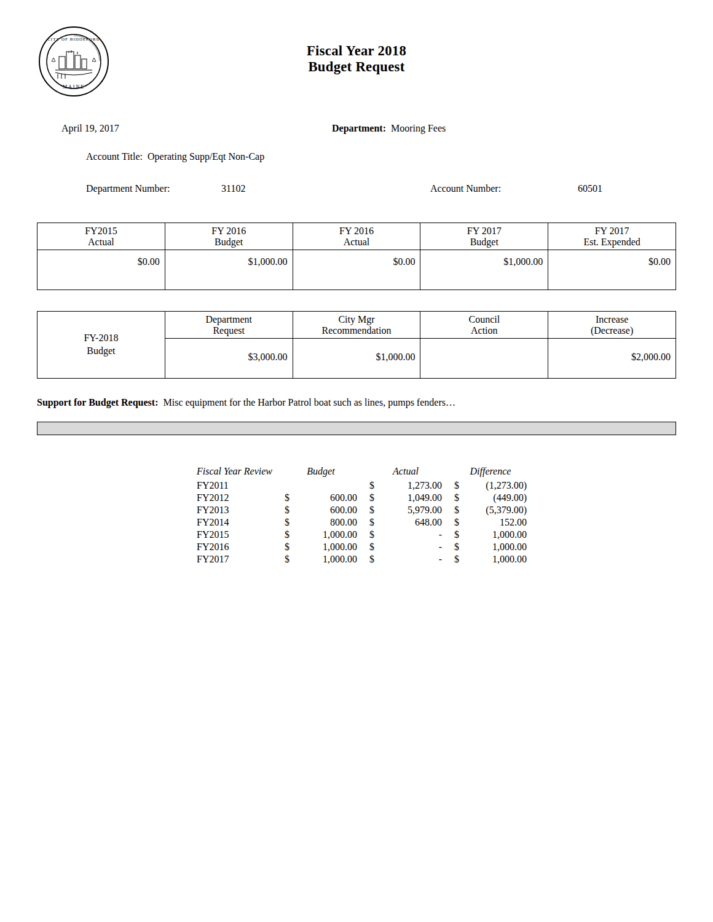CITY OF BIDDEFORD MAINE
Fiscal Year 2018
Budget Request
April 19, 2017 Department: Mooring Fees
Account Title: Operating Supp/Eqt Non-Cap
Department Number: 31102 Account Number: 60501
| FY2015 Actual | FY 2016 Budget | FY 2016 Actual | FY 2017 Budget | FY 2017 Est. Expended |
| --- | --- | --- | --- | --- |
| $0.00 | $1,000.00 | $0.00 | $1,000.00 | $0.00 |
| FY-2018 Budget | Department Request | City Mgr Recommendation | Council Action | Increase (Decrease) |
| $3,000.00 | $1,000.00 | | $2,000.00 |
Support for Budget Request: Misc equipment for the Harbor Patrol boat such as lines, pumps fenders…
| Fiscal Year Review | Budget | Actual | Difference |
| --- | --- | --- | --- |
| FY2011 | | | $ | 1,273.00 | $ | (1,273.00) |
| FY2012 | $ | 600.00 | $ | 1,049.00 | $ | (449.00) |
| FY2013 | $ | 600.00 | $ | 5,979.00 | $ | (5,379.00) |
| FY2014 | $ | 800.00 | $ | 648.00 | $ | 152.00 |
| FY2015 | $ | 1,000.00 | $ | - | $ | 1,000.00 |
| FY2016 | $ | 1,000.00 | $ | - | $ | 1,000.00 |
| FY2017 | $ | 1,000.00 | $ | - | $ | 1,000.00 |